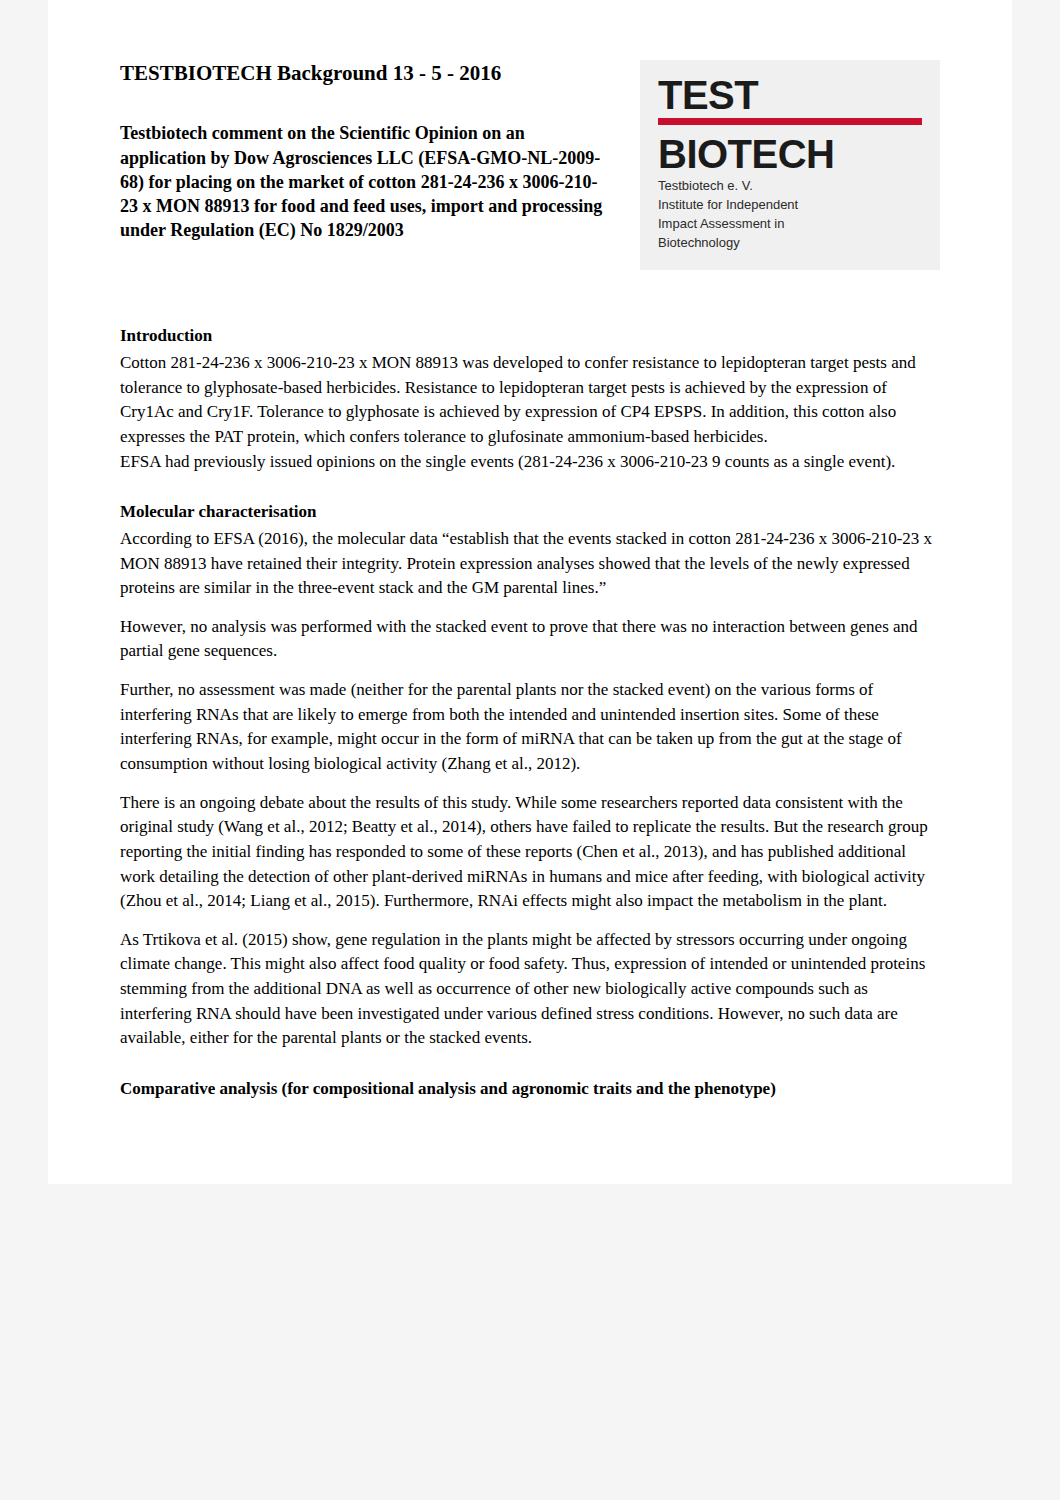TESTBIOTECH Background 13 - 5 - 2016
Testbiotech comment on the Scientific Opinion on an application by Dow Agrosciences LLC (EFSA-GMO-NL-2009-68) for placing on the market of cotton 281-24-236 x 3006-210-23 x MON 88913 for food and feed uses, import and processing under Regulation (EC) No 1829/2003
TEST
BIOTECH
Testbiotech e. V.
Institute for Independent
Impact Assessment in
Biotechnology
Introduction
Cotton 281-24-236 x 3006-210-23 x MON 88913 was developed to confer resistance to lepidopteran target pests and tolerance to glyphosate-based herbicides. Resistance to lepidopteran target pests is achieved by the expression of Cry1Ac and Cry1F. Tolerance to glyphosate is achieved by expression of CP4 EPSPS. In addition, this cotton also expresses the PAT protein, which confers tolerance to glufosinate ammonium-based herbicides.
EFSA had previously issued opinions on the single events (281-24-236 x 3006-210-23 9 counts as a single event).
Molecular characterisation
According to EFSA (2016), the molecular data “establish that the events stacked in cotton 281-24-236 x 3006-210-23 x MON 88913 have retained their integrity. Protein expression analyses showed that the levels of the newly expressed proteins are similar in the three-event stack and the GM parental lines.”
However, no analysis was performed with the stacked event to prove that there was no interaction between genes and partial gene sequences.
Further, no assessment was made (neither for the parental plants nor the stacked event) on the various forms of interfering RNAs that are likely to emerge from both the intended and unintended insertion sites. Some of these interfering RNAs, for example, might occur in the form of miRNA that can be taken up from the gut at the stage of consumption without losing biological activity (Zhang et al., 2012).
There is an ongoing debate about the results of this study. While some researchers reported data consistent with the original study (Wang et al., 2012; Beatty et al., 2014), others have failed to replicate the results. But the research group reporting the initial finding has responded to some of these reports (Chen et al., 2013), and has published additional work detailing the detection of other plant-derived miRNAs in humans and mice after feeding, with biological activity (Zhou et al., 2014; Liang et al., 2015). Furthermore, RNAi effects might also impact the metabolism in the plant.
As Trtikova et al. (2015) show, gene regulation in the plants might be affected by stressors occurring under ongoing climate change. This might also affect food quality or food safety. Thus, expression of intended or unintended proteins stemming from the additional DNA as well as occurrence of other new biologically active compounds such as interfering RNA should have been investigated under various defined stress conditions. However, no such data are available, either for the parental plants or the stacked events.
Comparative analysis (for compositional analysis and agronomic traits and the phenotype)